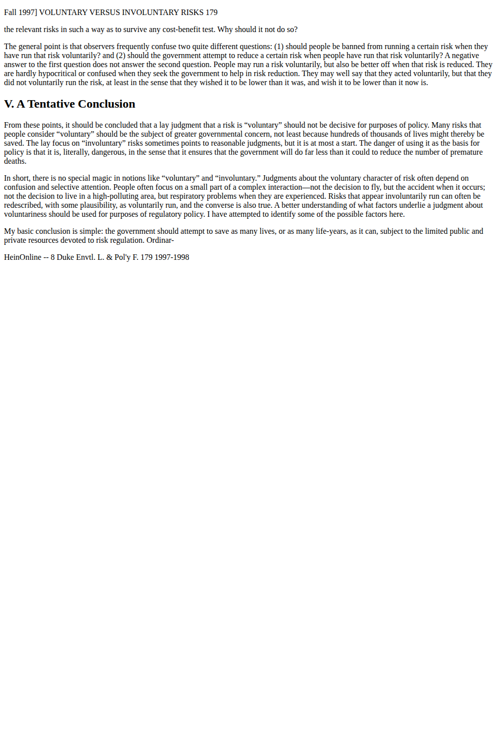Fall 1997] VOLUNTARY VERSUS INVOLUNTARY RISKS 179
the relevant risks in such a way as to survive any cost-benefit test. Why should it not do so?
The general point is that observers frequently confuse two quite different questions: (1) should people be banned from running a certain risk when they have run that risk voluntarily? and (2) should the government attempt to reduce a certain risk when people have run that risk voluntarily? A negative answer to the first question does not answer the second question. People may run a risk voluntarily, but also be better off when that risk is reduced. They are hardly hypocritical or confused when they seek the government to help in risk reduction. They may well say that they acted voluntarily, but that they did not voluntarily run the risk, at least in the sense that they wished it to be lower than it was, and wish it to be lower than it now is.
V. A Tentative Conclusion
From these points, it should be concluded that a lay judgment that a risk is “voluntary” should not be decisive for purposes of policy. Many risks that people consider “voluntary” should be the subject of greater governmental concern, not least because hundreds of thousands of lives might thereby be saved. The lay focus on “involuntary” risks sometimes points to reasonable judgments, but it is at most a start. The danger of using it as the basis for policy is that it is, literally, dangerous, in the sense that it ensures that the government will do far less than it could to reduce the number of premature deaths.
In short, there is no special magic in notions like “voluntary” and “involuntary.” Judgments about the voluntary character of risk often depend on confusion and selective attention. People often focus on a small part of a complex interaction—not the decision to fly, but the accident when it occurs; not the decision to live in a high-polluting area, but respiratory problems when they are experienced. Risks that appear involuntarily run can often be redescribed, with some plausibility, as voluntarily run, and the converse is also true. A better understanding of what factors underlie a judgment about voluntariness should be used for purposes of regulatory policy. I have attempted to identify some of the possible factors here.
My basic conclusion is simple: the government should attempt to save as many lives, or as many life-years, as it can, subject to the limited public and private resources devoted to risk regulation. Ordinar-
HeinOnline -- 8 Duke Envtl. L. & Pol'y F. 179 1997-1998